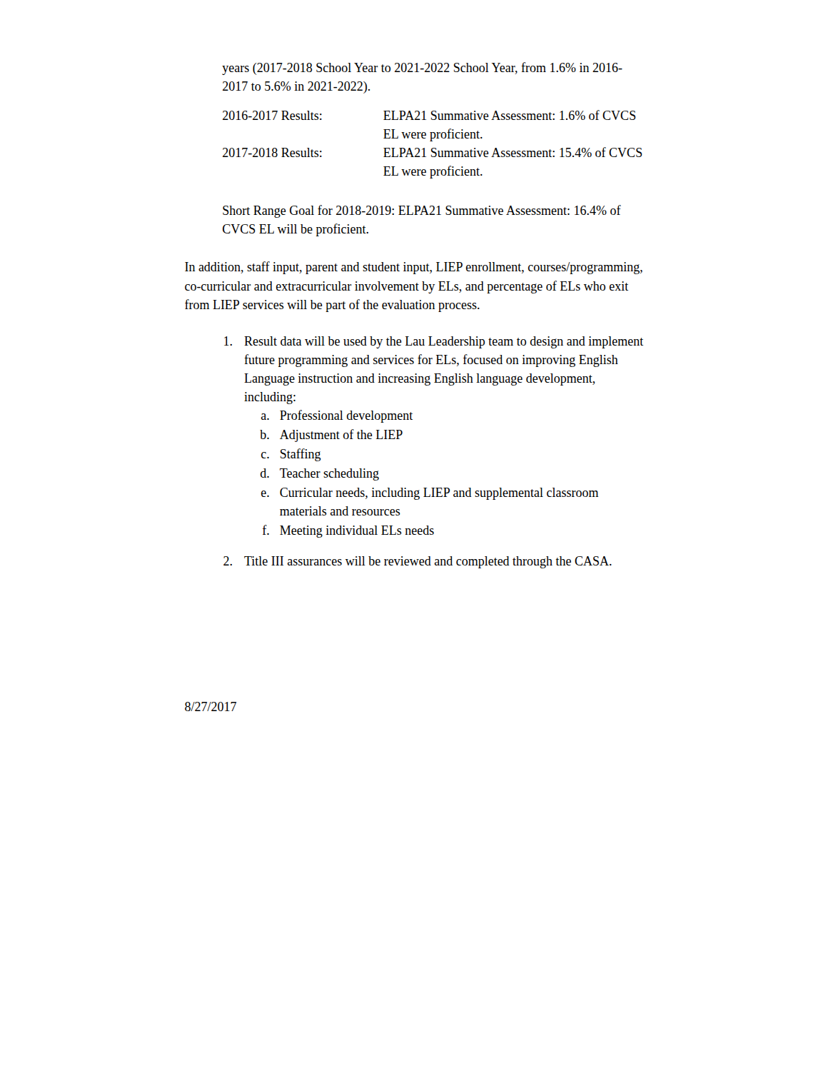years (2017-2018 School Year to 2021-2022 School Year, from 1.6% in 2016-2017 to 5.6% in 2021-2022).
2016-2017 Results:
ELPA21 Summative Assessment: 1.6% of CVCS EL were proficient.
2017-2018 Results:
ELPA21 Summative Assessment: 15.4% of CVCS EL were proficient.
Short Range Goal for 2018-2019: ELPA21 Summative Assessment: 16.4% of CVCS EL will be proficient.
In addition, staff input, parent and student input, LIEP enrollment, courses/programming, co-curricular and extracurricular involvement by ELs, and percentage of ELs who exit from LIEP services will be part of the evaluation process.
Result data will be used by the Lau Leadership team to design and implement future programming and services for ELs, focused on improving English Language instruction and increasing English language development, including:
Professional development
Adjustment of the LIEP
Staffing
Teacher scheduling
Curricular needs, including LIEP and supplemental classroom materials and resources
Meeting individual ELs needs
Title III assurances will be reviewed and completed through the CASA.
8/27/2017